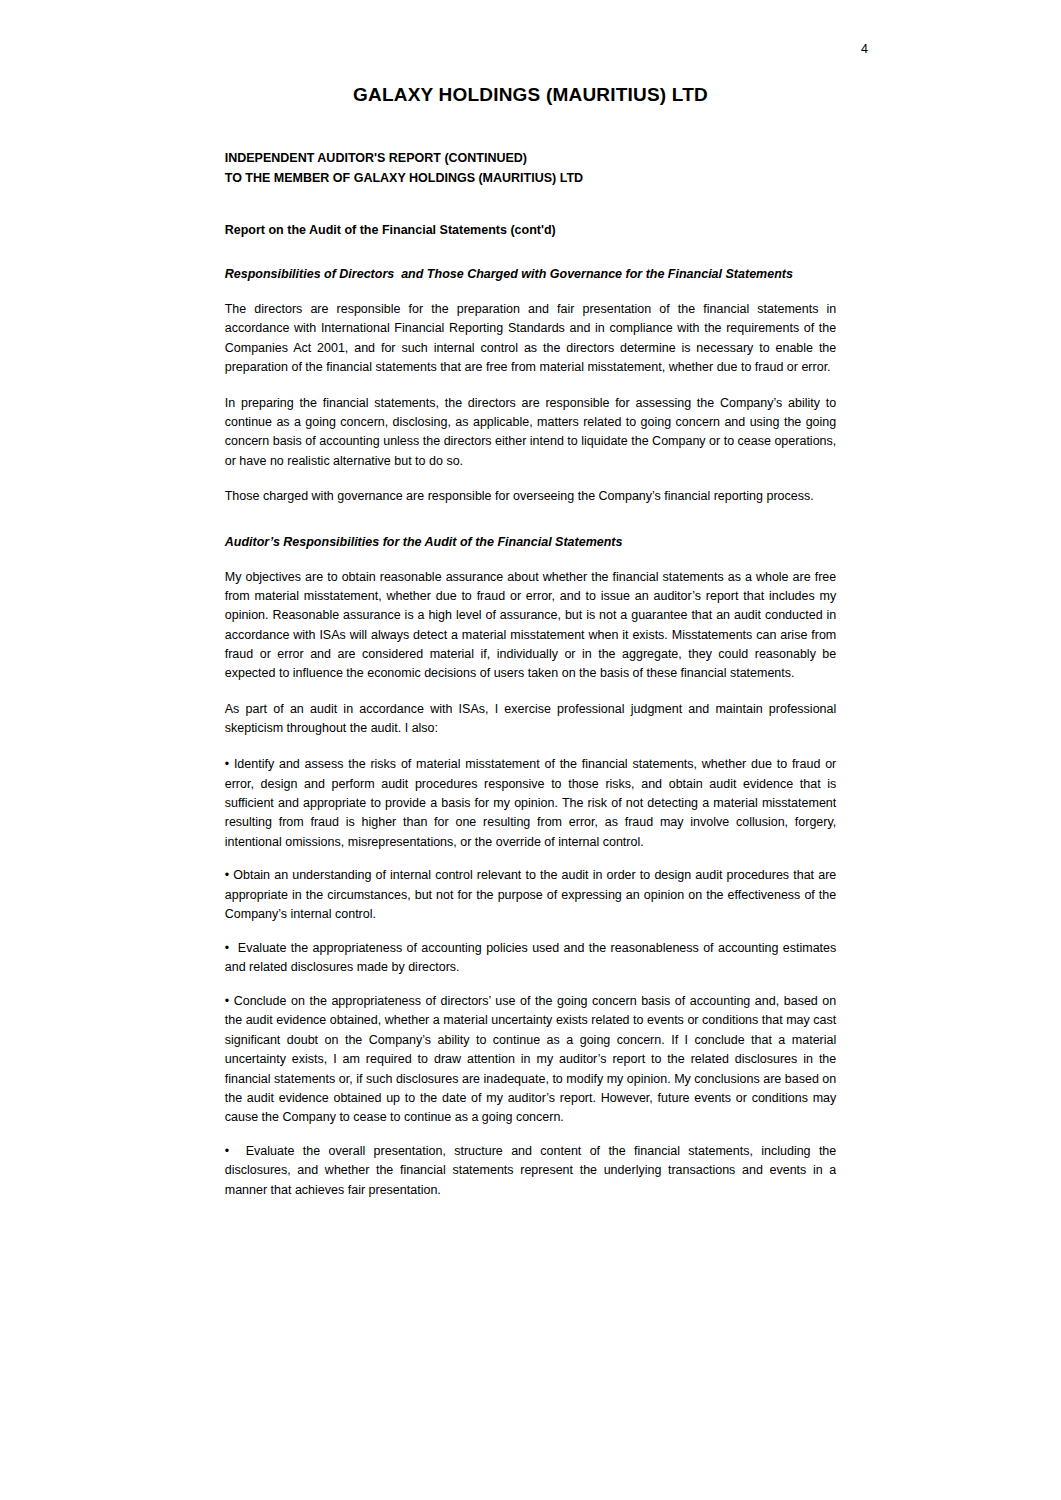4
GALAXY HOLDINGS (MAURITIUS) LTD
INDEPENDENT AUDITOR'S REPORT (CONTINUED)
TO THE MEMBER OF GALAXY HOLDINGS (MAURITIUS) LTD
Report on the Audit of the Financial Statements (cont'd)
Responsibilities of Directors and Those Charged with Governance for the Financial Statements
The directors are responsible for the preparation and fair presentation of the financial statements in accordance with International Financial Reporting Standards and in compliance with the requirements of the Companies Act 2001, and for such internal control as the directors determine is necessary to enable the preparation of the financial statements that are free from material misstatement, whether due to fraud or error.
In preparing the financial statements, the directors are responsible for assessing the Company’s ability to continue as a going concern, disclosing, as applicable, matters related to going concern and using the going concern basis of accounting unless the directors either intend to liquidate the Company or to cease operations, or have no realistic alternative but to do so.
Those charged with governance are responsible for overseeing the Company’s financial reporting process.
Auditor’s Responsibilities for the Audit of the Financial Statements
My objectives are to obtain reasonable assurance about whether the financial statements as a whole are free from material misstatement, whether due to fraud or error, and to issue an auditor’s report that includes my opinion. Reasonable assurance is a high level of assurance, but is not a guarantee that an audit conducted in accordance with ISAs will always detect a material misstatement when it exists. Misstatements can arise from fraud or error and are considered material if, individually or in the aggregate, they could reasonably be expected to influence the economic decisions of users taken on the basis of these financial statements.
As part of an audit in accordance with ISAs, I exercise professional judgment and maintain professional skepticism throughout the audit. I also:
• Identify and assess the risks of material misstatement of the financial statements, whether due to fraud or error, design and perform audit procedures responsive to those risks, and obtain audit evidence that is sufficient and appropriate to provide a basis for my opinion. The risk of not detecting a material misstatement resulting from fraud is higher than for one resulting from error, as fraud may involve collusion, forgery, intentional omissions, misrepresentations, or the override of internal control.
• Obtain an understanding of internal control relevant to the audit in order to design audit procedures that are appropriate in the circumstances, but not for the purpose of expressing an opinion on the effectiveness of the Company’s internal control.
• Evaluate the appropriateness of accounting policies used and the reasonableness of accounting estimates and related disclosures made by directors.
• Conclude on the appropriateness of directors’ use of the going concern basis of accounting and, based on the audit evidence obtained, whether a material uncertainty exists related to events or conditions that may cast significant doubt on the Company’s ability to continue as a going concern. If I conclude that a material uncertainty exists, I am required to draw attention in my auditor’s report to the related disclosures in the financial statements or, if such disclosures are inadequate, to modify my opinion. My conclusions are based on the audit evidence obtained up to the date of my auditor’s report. However, future events or conditions may cause the Company to cease to continue as a going concern.
• Evaluate the overall presentation, structure and content of the financial statements, including the disclosures, and whether the financial statements represent the underlying transactions and events in a manner that achieves fair presentation.